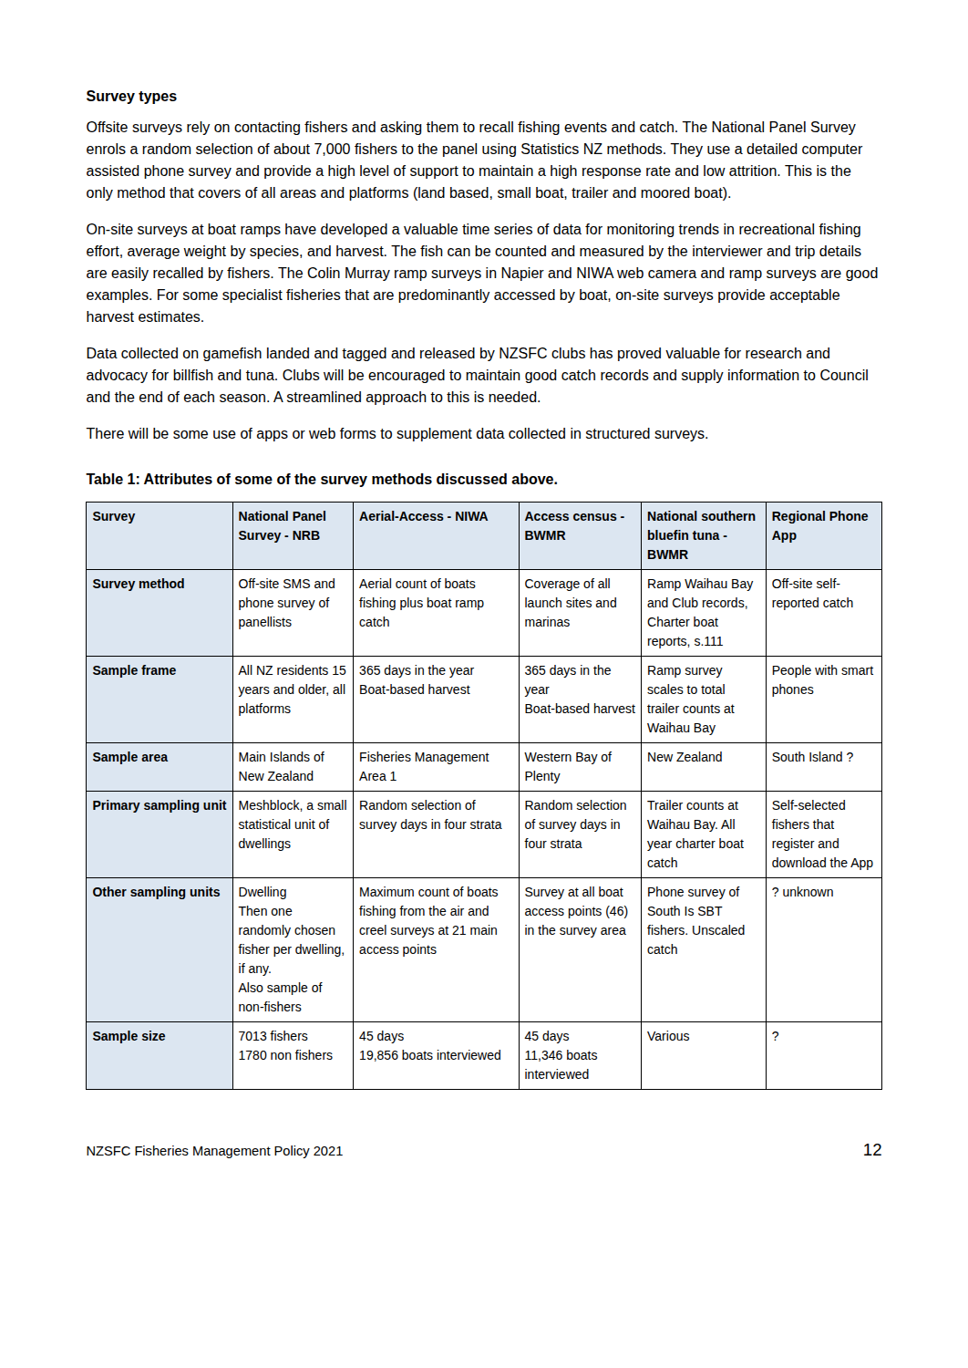Survey types
Offsite surveys rely on contacting fishers and asking them to recall fishing events and catch. The National Panel Survey enrols a random selection of about 7,000 fishers to the panel using Statistics NZ methods. They use a detailed computer assisted phone survey and provide a high level of support to maintain a high response rate and low attrition. This is the only method that covers of all areas and platforms (land based, small boat, trailer and moored boat).
On-site surveys at boat ramps have developed a valuable time series of data for monitoring trends in recreational fishing effort, average weight by species, and harvest. The fish can be counted and measured by the interviewer and trip details are easily recalled by fishers. The Colin Murray ramp surveys in Napier and NIWA web camera and ramp surveys are good examples. For some specialist fisheries that are predominantly accessed by boat, on-site surveys provide acceptable harvest estimates.
Data collected on gamefish landed and tagged and released by NZSFC clubs has proved valuable for research and advocacy for billfish and tuna. Clubs will be encouraged to maintain good catch records and supply information to Council and the end of each season. A streamlined approach to this is needed.
There will be some use of apps or web forms to supplement data collected in structured surveys.
Table 1: Attributes of some of the survey methods discussed above.
| Survey | National Panel Survey - NRB | Aerial-Access - NIWA | Access census - BWMR | National southern bluefin tuna - BWMR | Regional Phone App |
| --- | --- | --- | --- | --- | --- |
| Survey method | Off-site SMS and phone survey of panellists | Aerial count of boats fishing plus boat ramp catch | Coverage of all launch sites and marinas | Ramp Waihau Bay and Club records, Charter boat reports, s.111 | Off-site self-reported catch |
| Sample frame | All NZ residents 15 years and older, all platforms | 365 days in the year Boat-based harvest | 365 days in the year Boat-based harvest | Ramp survey scales to total trailer counts at Waihau Bay | People with smart phones |
| Sample area | Main Islands of New Zealand | Fisheries Management Area 1 | Western Bay of Plenty | New Zealand | South Island ? |
| Primary sampling unit | Meshblock, a small statistical unit of dwellings | Random selection of survey days in four strata | Random selection of survey days in four strata | Trailer counts at Waihau Bay. All year charter boat catch | Self-selected fishers that register and download the App |
| Other sampling units | Dwelling Then one randomly chosen fisher per dwelling, if any. Also sample of non-fishers | Maximum count of boats fishing from the air and creel surveys at 21 main access points | Survey at all boat access points (46) in the survey area | Phone survey of South Is SBT fishers. Unscaled catch | ? unknown |
| Sample size | 7013 fishers 1780 non fishers | 45 days 19,856 boats interviewed | 45 days 11,346 boats interviewed | Various | ? |
NZSFC Fisheries Management Policy 2021 12